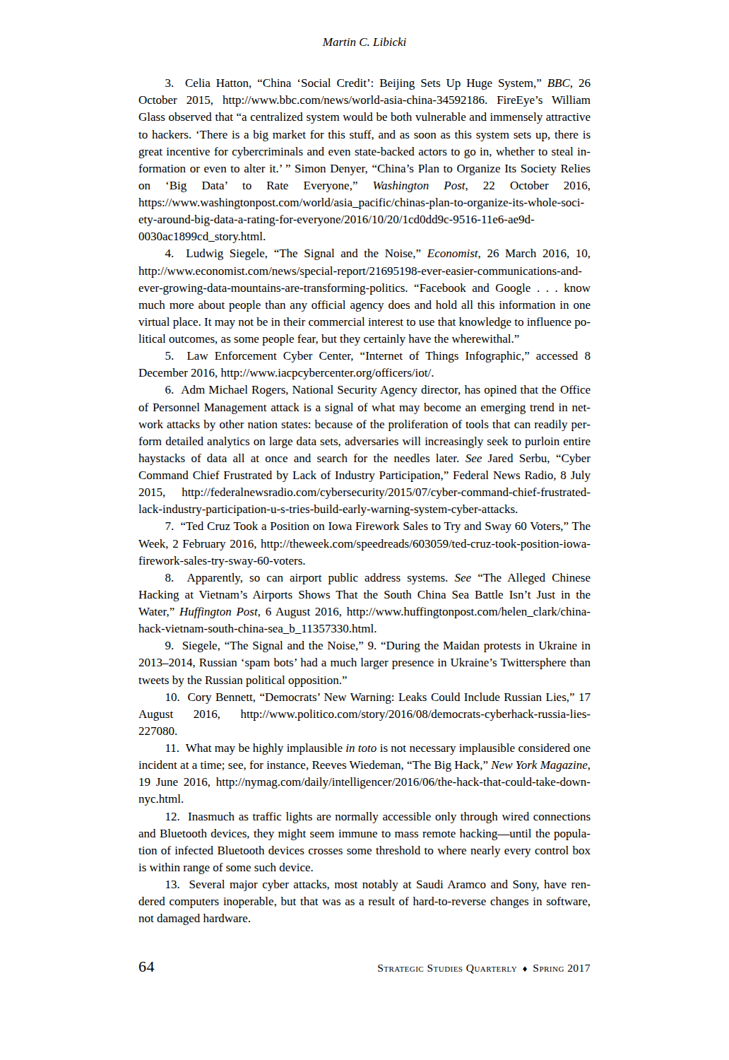Martin C. Libicki
3. Celia Hatton, “China ‘Social Credit’: Beijing Sets Up Huge System,” BBC, 26 October 2015, http://www.bbc.com/news/world-asia-china-34592186. FireEye’s William Glass observed that “a centralized system would be both vulnerable and immensely attractive to hackers. ‘There is a big market for this stuff, and as soon as this system sets up, there is great incentive for cybercriminals and even state-backed actors to go in, whether to steal information or even to alter it.’ ” Simon Denyer, “China’s Plan to Organize Its Society Relies on ‘Big Data’ to Rate Everyone,” Washington Post, 22 October 2016, https://www.washingtonpost.com/world/asia_pacific/chinas-plan-to-organize-its-whole-society-around-big-data-a-rating-for-everyone/2016/10/20/1cd0dd9c-9516-11e6-ae9d-0030ac1899cd_story.html.
4. Ludwig Siegele, “The Signal and the Noise,” Economist, 26 March 2016, 10, http://www.economist.com/news/special-report/21695198-ever-easier-communications-and-ever-growing-data-mountains-are-transforming-politics. “Facebook and Google . . . know much more about people than any official agency does and hold all this information in one virtual place. It may not be in their commercial interest to use that knowledge to influence political outcomes, as some people fear, but they certainly have the wherewithal.”
5. Law Enforcement Cyber Center, “Internet of Things Infographic,” accessed 8 December 2016, http://www.iacpcybercenter.org/officers/iot/.
6. Adm Michael Rogers, National Security Agency director, has opined that the Office of Personnel Management attack is a signal of what may become an emerging trend in network attacks by other nation states: because of the proliferation of tools that can readily perform detailed analytics on large data sets, adversaries will increasingly seek to purloin entire haystacks of data all at once and search for the needles later. See Jared Serbu, “Cyber Command Chief Frustrated by Lack of Industry Participation,” Federal News Radio, 8 July 2015, http://federalnewsradio.com/cybersecurity/2015/07/cyber-command-chief-frustrated-lack-industry-participation-u-s-tries-build-early-warning-system-cyber-attacks.
7. “Ted Cruz Took a Position on Iowa Firework Sales to Try and Sway 60 Voters,” The Week, 2 February 2016, http://theweek.com/speedreads/603059/ted-cruz-took-position-iowa-firework-sales-try-sway-60-voters.
8. Apparently, so can airport public address systems. See “The Alleged Chinese Hacking at Vietnam’s Airports Shows That the South China Sea Battle Isn’t Just in the Water,” Huffington Post, 6 August 2016, http://www.huffingtonpost.com/helen_clark/china-hack-vietnam-south-china-sea_b_11357330.html.
9. Siegele, “The Signal and the Noise,” 9. “During the Maidan protests in Ukraine in 2013–2014, Russian ‘spam bots’ had a much larger presence in Ukraine’s Twittersphere than tweets by the Russian political opposition.”
10. Cory Bennett, “Democrats’ New Warning: Leaks Could Include Russian Lies,” 17 August 2016, http://www.politico.com/story/2016/08/democrats-cyberhack-russia-lies-227080.
11. What may be highly implausible in toto is not necessary implausible considered one incident at a time; see, for instance, Reeves Wiedeman, “The Big Hack,” New York Magazine, 19 June 2016, http://nymag.com/daily/intelligencer/2016/06/the-hack-that-could-take-down-nyc.html.
12. Inasmuch as traffic lights are normally accessible only through wired connections and Bluetooth devices, they might seem immune to mass remote hacking—until the population of infected Bluetooth devices crosses some threshold to where nearly every control box is within range of some such device.
13. Several major cyber attacks, most notably at Saudi Aramco and Sony, have rendered computers inoperable, but that was as a result of hard-to-reverse changes in software, not damaged hardware.
64
Strategic Studies Quarterly ♦ Spring 2017